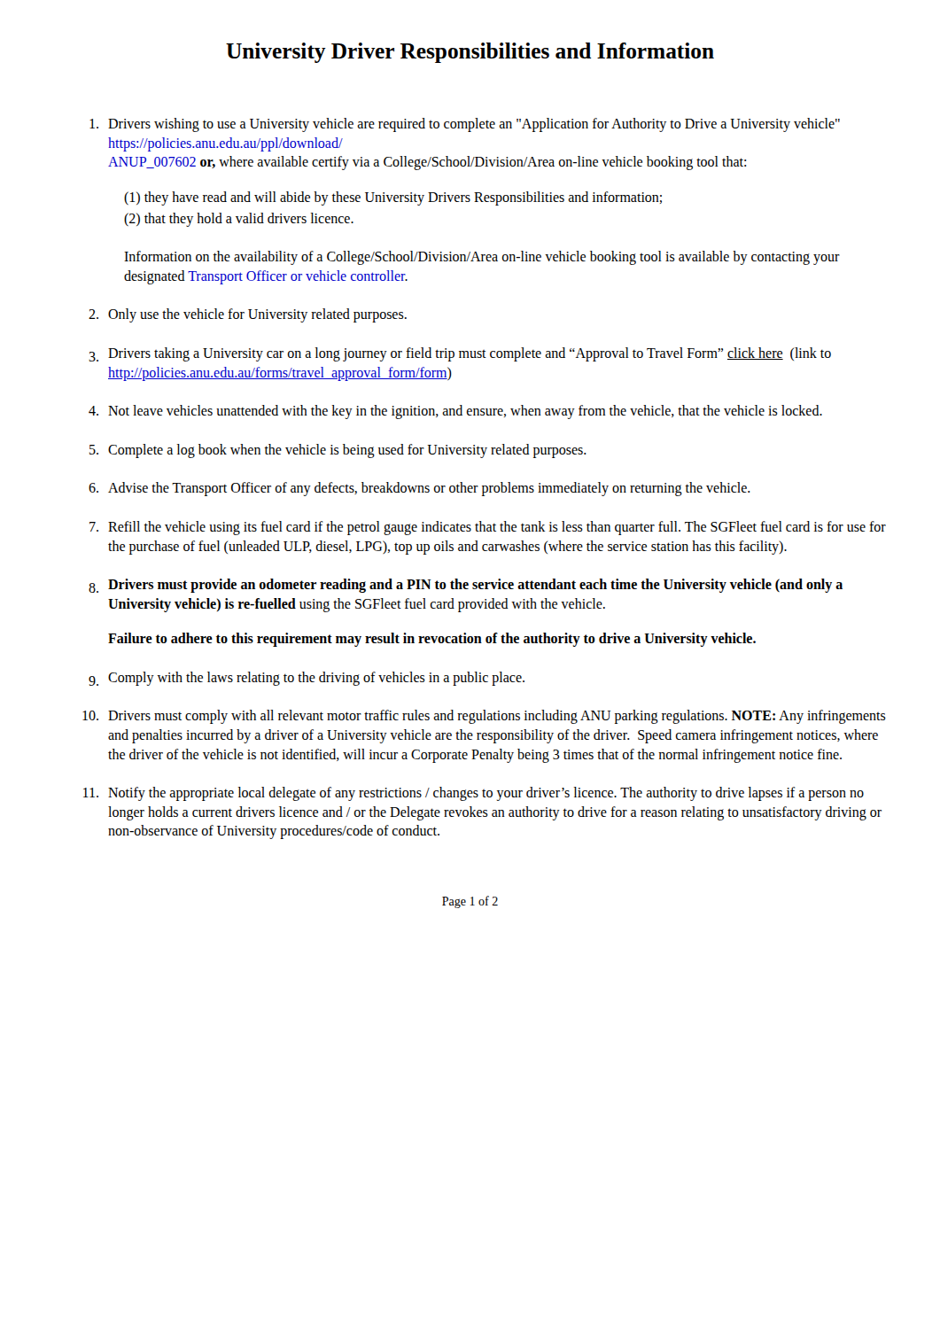University Driver Responsibilities and Information
Drivers wishing to use a University vehicle are required to complete an "Application for Authority to Drive a University vehicle" https://policies.anu.edu.au/ppl/download/
ANUP_007602 or, where available certify via a College/School/Division/Area on-line vehicle booking tool that:
(1) they have read and will abide by these University Drivers Responsibilities and information;
(2) that they hold a valid drivers licence.
Information on the availability of a College/School/Division/Area on-line vehicle booking tool is available by contacting your designated Transport Officer or vehicle controller.
Only use the vehicle for University related purposes.
Drivers taking a University car on a long journey or field trip must complete and “Approval to Travel Form” click here (link to http://policies.anu.edu.au/forms/travel_approval_form/form)
Not leave vehicles unattended with the key in the ignition, and ensure, when away from the vehicle, that the vehicle is locked.
Complete a log book when the vehicle is being used for University related purposes.
Advise the Transport Officer of any defects, breakdowns or other problems immediately on returning the vehicle.
Refill the vehicle using its fuel card if the petrol gauge indicates that the tank is less than quarter full. The SGFleet fuel card is for use for the purchase of fuel (unleaded ULP, diesel, LPG), top up oils and carwashes (where the service station has this facility).
Drivers must provide an odometer reading and a PIN to the service attendant each time the University vehicle (and only a University vehicle) is re-fuelled using the SGFleet fuel card provided with the vehicle.
Failure to adhere to this requirement may result in revocation of the authority to drive a University vehicle.
Comply with the laws relating to the driving of vehicles in a public place.
Drivers must comply with all relevant motor traffic rules and regulations including ANU parking regulations. NOTE: Any infringements and penalties incurred by a driver of a University vehicle are the responsibility of the driver. Speed camera infringement notices, where the driver of the vehicle is not identified, will incur a Corporate Penalty being 3 times that of the normal infringement notice fine.
Notify the appropriate local delegate of any restrictions / changes to your driver’s licence. The authority to drive lapses if a person no longer holds a current drivers licence and / or the Delegate revokes an authority to drive for a reason relating to unsatisfactory driving or non-observance of University procedures/code of conduct.
Page 1 of 2